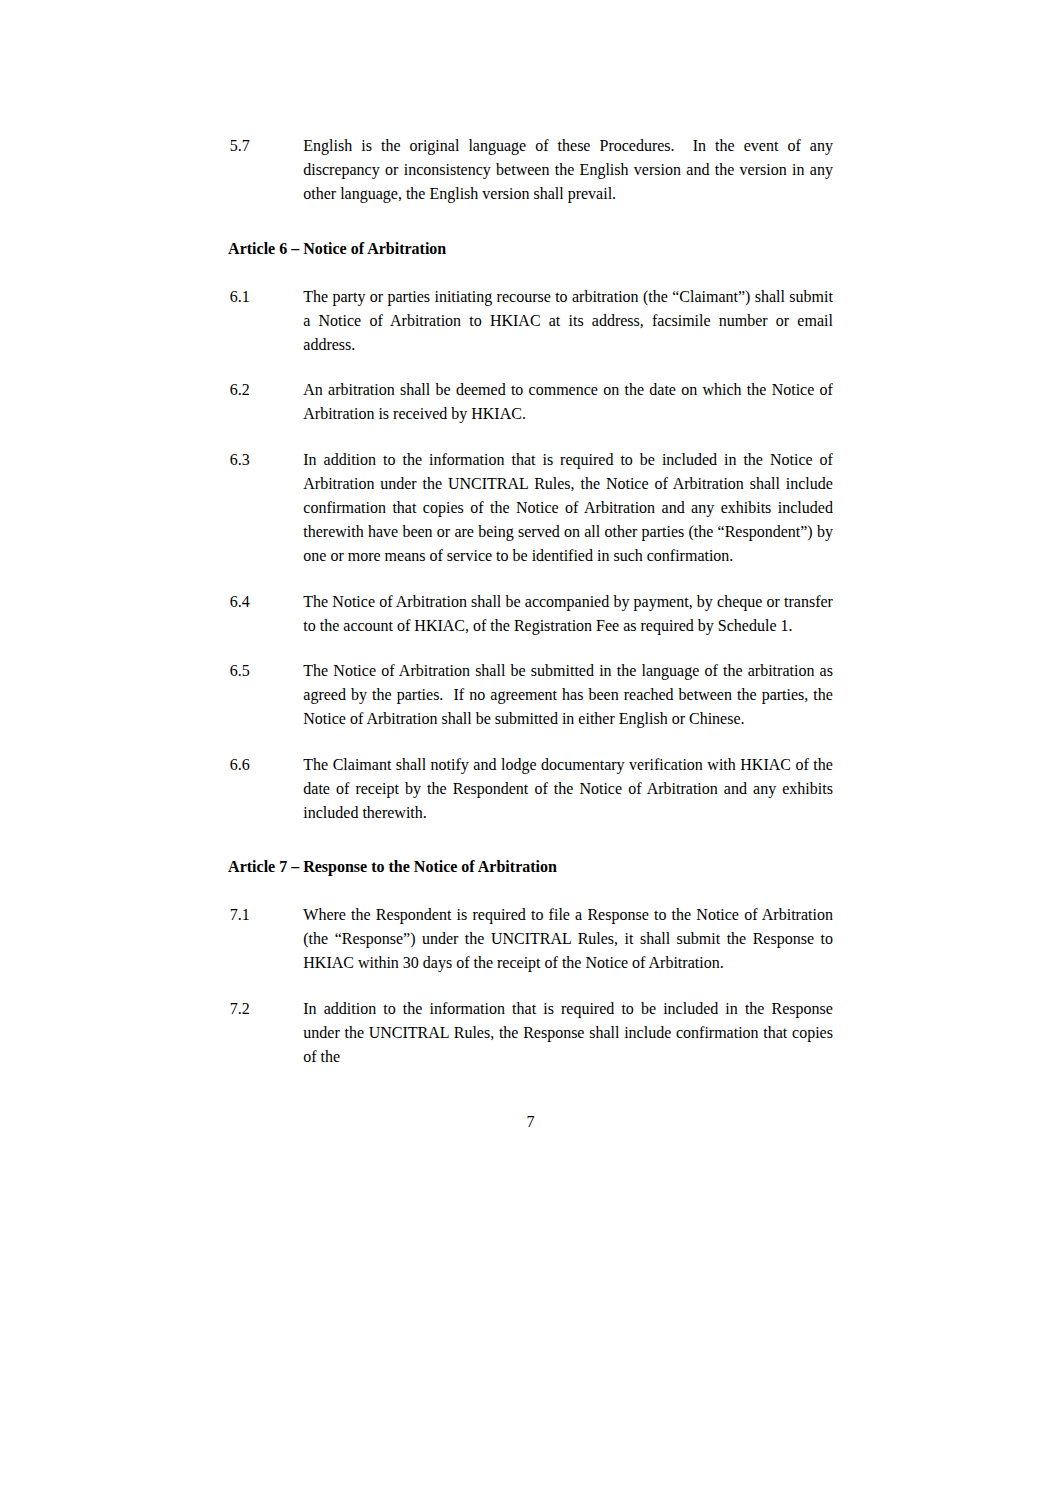5.7
English is the original language of these Procedures. In the event of any discrepancy or inconsistency between the English version and the version in any other language, the English version shall prevail.
Article 6 – Notice of Arbitration
6.1
The party or parties initiating recourse to arbitration (the “Claimant”) shall submit a Notice of Arbitration to HKIAC at its address, facsimile number or email address.
6.2
An arbitration shall be deemed to commence on the date on which the Notice of Arbitration is received by HKIAC.
6.3
In addition to the information that is required to be included in the Notice of Arbitration under the UNCITRAL Rules, the Notice of Arbitration shall include confirmation that copies of the Notice of Arbitration and any exhibits included therewith have been or are being served on all other parties (the “Respondent”) by one or more means of service to be identified in such confirmation.
6.4
The Notice of Arbitration shall be accompanied by payment, by cheque or transfer to the account of HKIAC, of the Registration Fee as required by Schedule 1.
6.5
The Notice of Arbitration shall be submitted in the language of the arbitration as agreed by the parties. If no agreement has been reached between the parties, the Notice of Arbitration shall be submitted in either English or Chinese.
6.6
The Claimant shall notify and lodge documentary verification with HKIAC of the date of receipt by the Respondent of the Notice of Arbitration and any exhibits included therewith.
Article 7 – Response to the Notice of Arbitration
7.1
Where the Respondent is required to file a Response to the Notice of Arbitration (the “Response”) under the UNCITRAL Rules, it shall submit the Response to HKIAC within 30 days of the receipt of the Notice of Arbitration.
7.2
In addition to the information that is required to be included in the Response under the UNCITRAL Rules, the Response shall include confirmation that copies of the
7